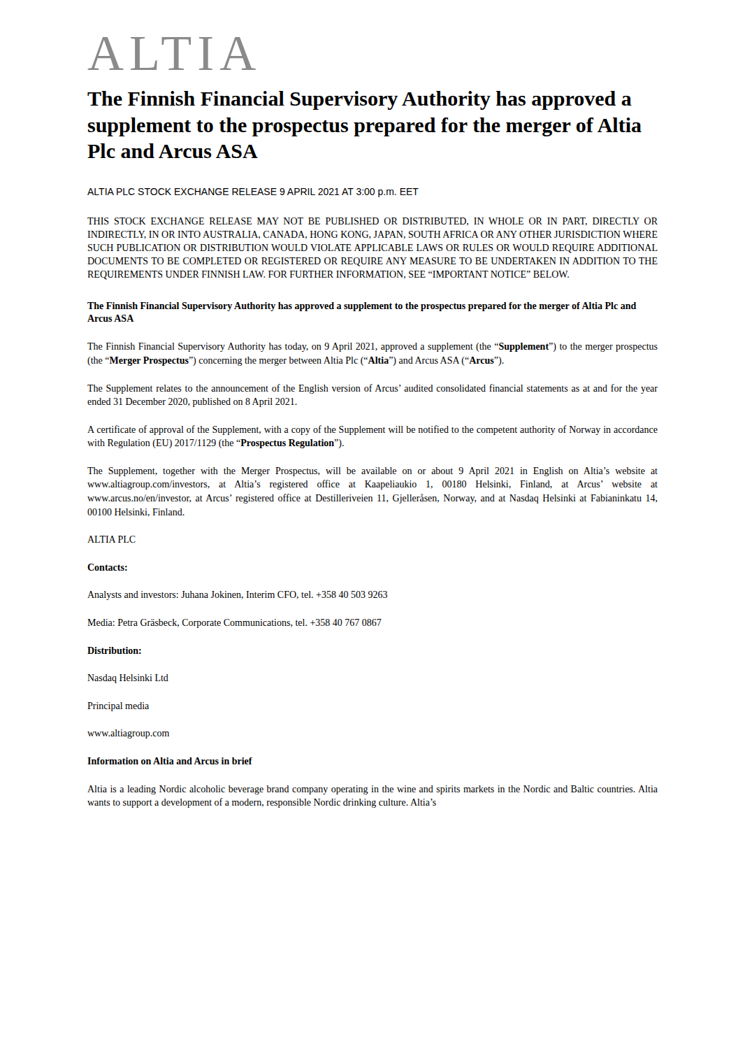ALTIA
The Finnish Financial Supervisory Authority has approved a supplement to the prospectus prepared for the merger of Altia Plc and Arcus ASA
ALTIA PLC STOCK EXCHANGE RELEASE 9 APRIL 2021 AT 3:00 p.m. EET
THIS STOCK EXCHANGE RELEASE MAY NOT BE PUBLISHED OR DISTRIBUTED, IN WHOLE OR IN PART, DIRECTLY OR INDIRECTLY, IN OR INTO AUSTRALIA, CANADA, HONG KONG, JAPAN, SOUTH AFRICA OR ANY OTHER JURISDICTION WHERE SUCH PUBLICATION OR DISTRIBUTION WOULD VIOLATE APPLICABLE LAWS OR RULES OR WOULD REQUIRE ADDITIONAL DOCUMENTS TO BE COMPLETED OR REGISTERED OR REQUIRE ANY MEASURE TO BE UNDERTAKEN IN ADDITION TO THE REQUIREMENTS UNDER FINNISH LAW. FOR FURTHER INFORMATION, SEE “IMPORTANT NOTICE” BELOW.
The Finnish Financial Supervisory Authority has approved a supplement to the prospectus prepared for the merger of Altia Plc and Arcus ASA
The Finnish Financial Supervisory Authority has today, on 9 April 2021, approved a supplement (the “Supplement”) to the merger prospectus (the “Merger Prospectus”) concerning the merger between Altia Plc (“Altia”) and Arcus ASA (“Arcus”).
The Supplement relates to the announcement of the English version of Arcus’ audited consolidated financial statements as at and for the year ended 31 December 2020, published on 8 April 2021.
A certificate of approval of the Supplement, with a copy of the Supplement will be notified to the competent authority of Norway in accordance with Regulation (EU) 2017/1129 (the “Prospectus Regulation”).
The Supplement, together with the Merger Prospectus, will be available on or about 9 April 2021 in English on Altia’s website at www.altiagroup.com/investors, at Altia’s registered office at Kaapeliaukio 1, 00180 Helsinki, Finland, at Arcus’ website at www.arcus.no/en/investor, at Arcus’ registered office at Destilleriveien 11, Gjelleråsen, Norway, and at Nasdaq Helsinki at Fabianinkatu 14, 00100 Helsinki, Finland.
ALTIA PLC
Contacts:
Analysts and investors: Juhana Jokinen, Interim CFO, tel. +358 40 503 9263
Media: Petra Gräsbeck, Corporate Communications, tel. +358 40 767 0867
Distribution:
Nasdaq Helsinki Ltd
Principal media
www.altiagroup.com
Information on Altia and Arcus in brief
Altia is a leading Nordic alcoholic beverage brand company operating in the wine and spirits markets in the Nordic and Baltic countries. Altia wants to support a development of a modern, responsible Nordic drinking culture. Altia’s